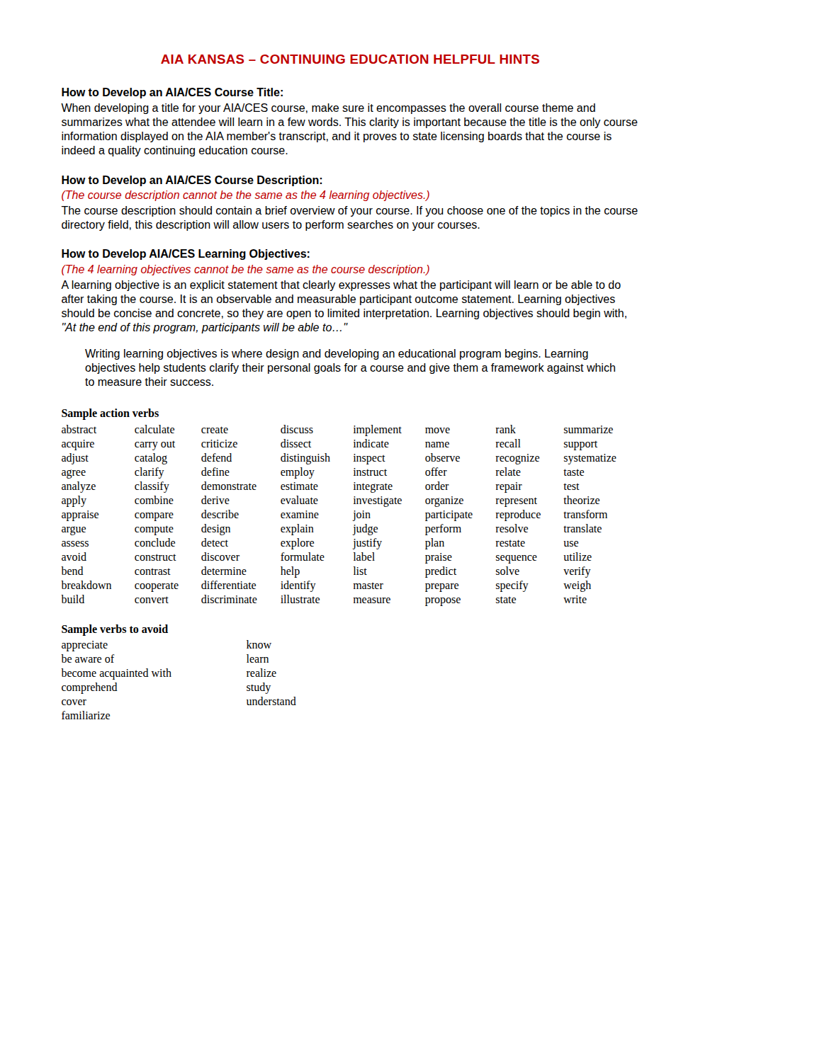AIA Kansas – Continuing Education Helpful Hints
How to Develop an AIA/CES Course Title:
When developing a title for your AIA/CES course, make sure it encompasses the overall course theme and summarizes what the attendee will learn in a few words. This clarity is important because the title is the only course information displayed on the AIA member's transcript, and it proves to state licensing boards that the course is indeed a quality continuing education course.
How to Develop an AIA/CES Course Description:
(The course description cannot be the same as the 4 learning objectives.)
The course description should contain a brief overview of your course. If you choose one of the topics in the course directory field, this description will allow users to perform searches on your courses.
How to Develop AIA/CES Learning Objectives:
(The 4 learning objectives cannot be the same as the course description.)
A learning objective is an explicit statement that clearly expresses what the participant will learn or be able to do after taking the course. It is an observable and measurable participant outcome statement. Learning objectives should be concise and concrete, so they are open to limited interpretation. Learning objectives should begin with, "At the end of this program, participants will be able to…"
Writing learning objectives is where design and developing an educational program begins. Learning objectives help students clarify their personal goals for a course and give them a framework against which to measure their success.
Sample action verbs
| abstract | calculate | create | discuss | implement | move | rank | summarize |
| acquire | carry out | criticize | dissect | indicate | name | recall | support |
| adjust | catalog | defend | distinguish | inspect | observe | recognize | systematize |
| agree | clarify | define | employ | instruct | offer | relate | taste |
| analyze | classify | demonstrate | estimate | integrate | order | repair | test |
| apply | combine | derive | evaluate | investigate | organize | represent | theorize |
| appraise | compare | describe | examine | join | participate | reproduce | transform |
| argue | compute | design | explain | judge | perform | resolve | translate |
| assess | conclude | detect | explore | justify | plan | restate | use |
| avoid | construct | discover | formulate | label | praise | sequence | utilize |
| bend | contrast | determine | help | list | predict | solve | verify |
| breakdown | cooperate | differentiate | identify | master | prepare | specify | weigh |
| build | convert | discriminate | illustrate | measure | propose | state | write |
Sample verbs to avoid
| appreciate | know |
| be aware of | learn |
| become acquainted with | realize |
| comprehend | study |
| cover | understand |
| familiarize | |